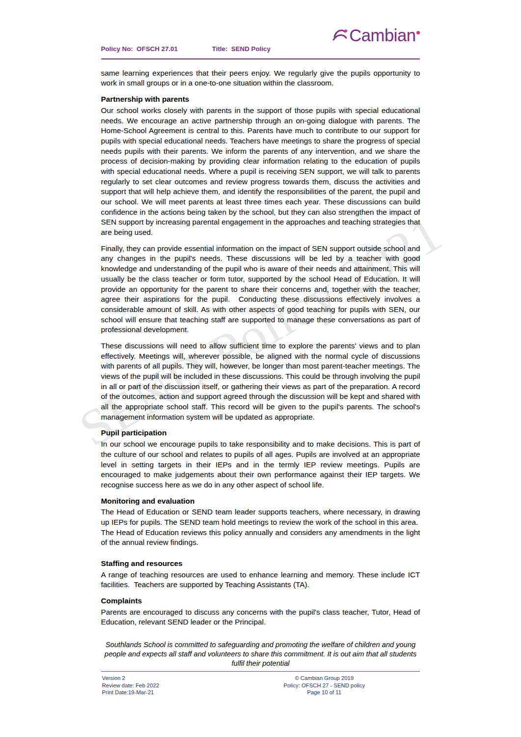Policy No: OFSCH 27.01 Title: SEND Policy
Cambian
SEND Policy 2021
same learning experiences that their peers enjoy. We regularly give the pupils opportunity to work in small groups or in a one-to-one situation within the classroom.
Partnership with parents
Our school works closely with parents in the support of those pupils with special educational needs. We encourage an active partnership through an on-going dialogue with parents. The Home-School Agreement is central to this. Parents have much to contribute to our support for pupils with special educational needs. Teachers have meetings to share the progress of special needs pupils with their parents. We inform the parents of any intervention, and we share the process of decision-making by providing clear information relating to the education of pupils with special educational needs. Where a pupil is receiving SEN support, we will talk to parents regularly to set clear outcomes and review progress towards them, discuss the activities and support that will help achieve them, and identify the responsibilities of the parent, the pupil and our school. We will meet parents at least three times each year. These discussions can build confidence in the actions being taken by the school, but they can also strengthen the impact of SEN support by increasing parental engagement in the approaches and teaching strategies that are being used.
Finally, they can provide essential information on the impact of SEN support outside school and any changes in the pupil's needs. These discussions will be led by a teacher with good knowledge and understanding of the pupil who is aware of their needs and attainment. This will usually be the class teacher or form tutor, supported by the school Head of Education. It will provide an opportunity for the parent to share their concerns and, together with the teacher, agree their aspirations for the pupil. Conducting these discussions effectively involves a considerable amount of skill. As with other aspects of good teaching for pupils with SEN, our school will ensure that teaching staff are supported to manage these conversations as part of professional development.
These discussions will need to allow sufficient time to explore the parents' views and to plan effectively. Meetings will, wherever possible, be aligned with the normal cycle of discussions with parents of all pupils. They will, however, be longer than most parent-teacher meetings. The views of the pupil will be included in these discussions. This could be through involving the pupil in all or part of the discussion itself, or gathering their views as part of the preparation. A record of the outcomes, action and support agreed through the discussion will be kept and shared with all the appropriate school staff. This record will be given to the pupil's parents. The school's management information system will be updated as appropriate.
Pupil participation
In our school we encourage pupils to take responsibility and to make decisions. This is part of the culture of our school and relates to pupils of all ages. Pupils are involved at an appropriate level in setting targets in their IEPs and in the termly IEP review meetings. Pupils are encouraged to make judgements about their own performance against their IEP targets. We recognise success here as we do in any other aspect of school life.
Monitoring and evaluation
The Head of Education or SEND team leader supports teachers, where necessary, in drawing up IEPs for pupils. The SEND team hold meetings to review the work of the school in this area. The Head of Education reviews this policy annually and considers any amendments in the light of the annual review findings.
Staffing and resources
A range of teaching resources are used to enhance learning and memory. These include ICT facilities. Teachers are supported by Teaching Assistants (TA).
Complaints
Parents are encouraged to discuss any concerns with the pupil's class teacher, Tutor, Head of Education, relevant SEND leader or the Principal.
Southlands School is committed to safeguarding and promoting the welfare of children and young people and expects all staff and volunteers to share this commitment. It is out aim that all students fulfil their potential
| Version 2 Review date: Feb 2022 Print Date:19-Mar-21 | © Cambian Group 2019 Policy: OFSCH 27 - SEND policy Page 10 of 11 |